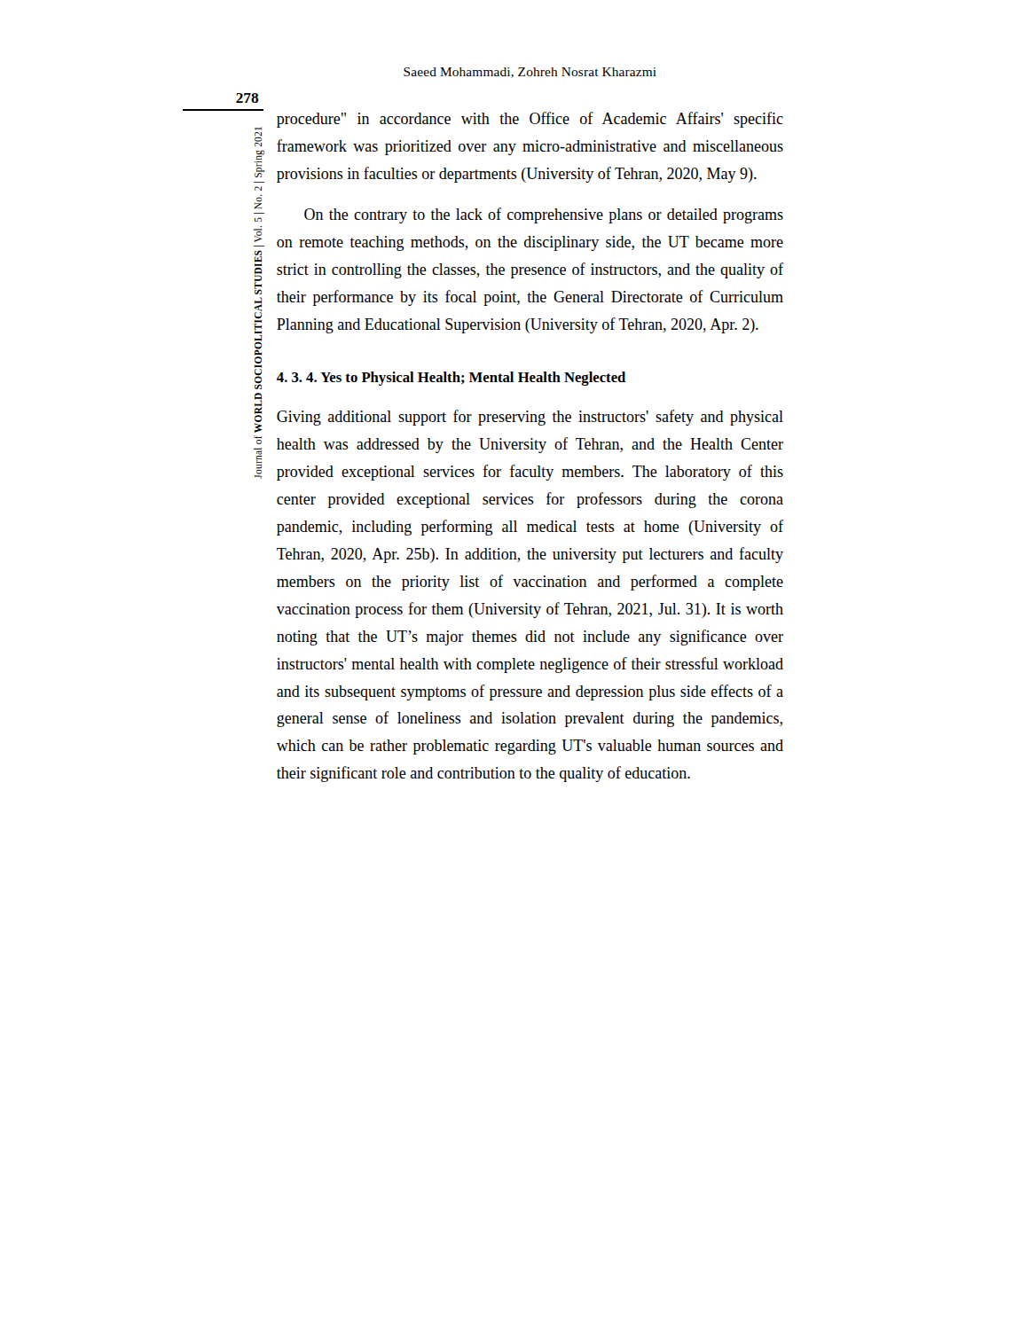278
Journal of WORLD SOCIOPOLITICAL STUDIES | Vol. 5 | No. 2 | Spring 2021
Saeed Mohammadi, Zohreh Nosrat Kharazmi
procedure" in accordance with the Office of Academic Affairs' specific framework was prioritized over any micro-administrative and miscellaneous provisions in faculties or departments (University of Tehran, 2020, May 9).
On the contrary to the lack of comprehensive plans or detailed programs on remote teaching methods, on the disciplinary side, the UT became more strict in controlling the classes, the presence of instructors, and the quality of their performance by its focal point, the General Directorate of Curriculum Planning and Educational Supervision (University of Tehran, 2020, Apr. 2).
4. 3. 4. Yes to Physical Health; Mental Health Neglected
Giving additional support for preserving the instructors' safety and physical health was addressed by the University of Tehran, and the Health Center provided exceptional services for faculty members. The laboratory of this center provided exceptional services for professors during the corona pandemic, including performing all medical tests at home (University of Tehran, 2020, Apr. 25b). In addition, the university put lecturers and faculty members on the priority list of vaccination and performed a complete vaccination process for them (University of Tehran, 2021, Jul. 31). It is worth noting that the UT’s major themes did not include any significance over instructors' mental health with complete negligence of their stressful workload and its subsequent symptoms of pressure and depression plus side effects of a general sense of loneliness and isolation prevalent during the pandemics, which can be rather problematic regarding UT's valuable human sources and their significant role and contribution to the quality of education.